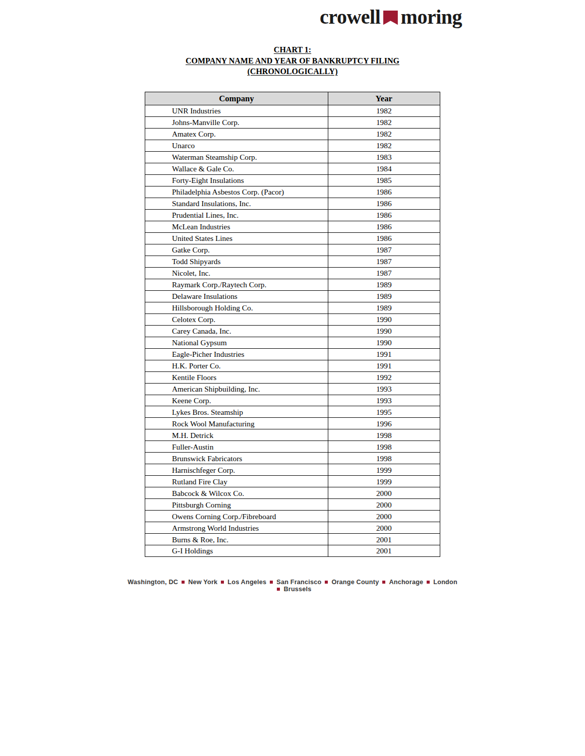crowell moring
CHART 1: COMPANY NAME AND YEAR OF BANKRUPTCY FILING (CHRONOLOGICALLY)
| Company | Year |
| --- | --- |
| UNR Industries | 1982 |
| Johns-Manville Corp. | 1982 |
| Amatex Corp. | 1982 |
| Unarco | 1982 |
| Waterman Steamship Corp. | 1983 |
| Wallace & Gale Co. | 1984 |
| Forty-Eight Insulations | 1985 |
| Philadelphia Asbestos Corp. (Pacor) | 1986 |
| Standard Insulations, Inc. | 1986 |
| Prudential Lines, Inc. | 1986 |
| McLean Industries | 1986 |
| United States Lines | 1986 |
| Gatke Corp. | 1987 |
| Todd Shipyards | 1987 |
| Nicolet, Inc. | 1987 |
| Raymark Corp./Raytech Corp. | 1989 |
| Delaware Insulations | 1989 |
| Hillsborough Holding Co. | 1989 |
| Celotex Corp. | 1990 |
| Carey Canada, Inc. | 1990 |
| National Gypsum | 1990 |
| Eagle-Picher Industries | 1991 |
| H.K. Porter Co. | 1991 |
| Kentile Floors | 1992 |
| American Shipbuilding, Inc. | 1993 |
| Keene Corp. | 1993 |
| Lykes Bros. Steamship | 1995 |
| Rock Wool Manufacturing | 1996 |
| M.H. Detrick | 1998 |
| Fuller-Austin | 1998 |
| Brunswick Fabricators | 1998 |
| Harnischfeger Corp. | 1999 |
| Rutland Fire Clay | 1999 |
| Babcock & Wilcox Co. | 2000 |
| Pittsburgh Corning | 2000 |
| Owens Corning Corp./Fibreboard | 2000 |
| Armstrong World Industries | 2000 |
| Burns & Roe, Inc. | 2001 |
| G-I Holdings | 2001 |
Washington, DC New York Los Angeles San Francisco Orange County Anchorage London Brussels